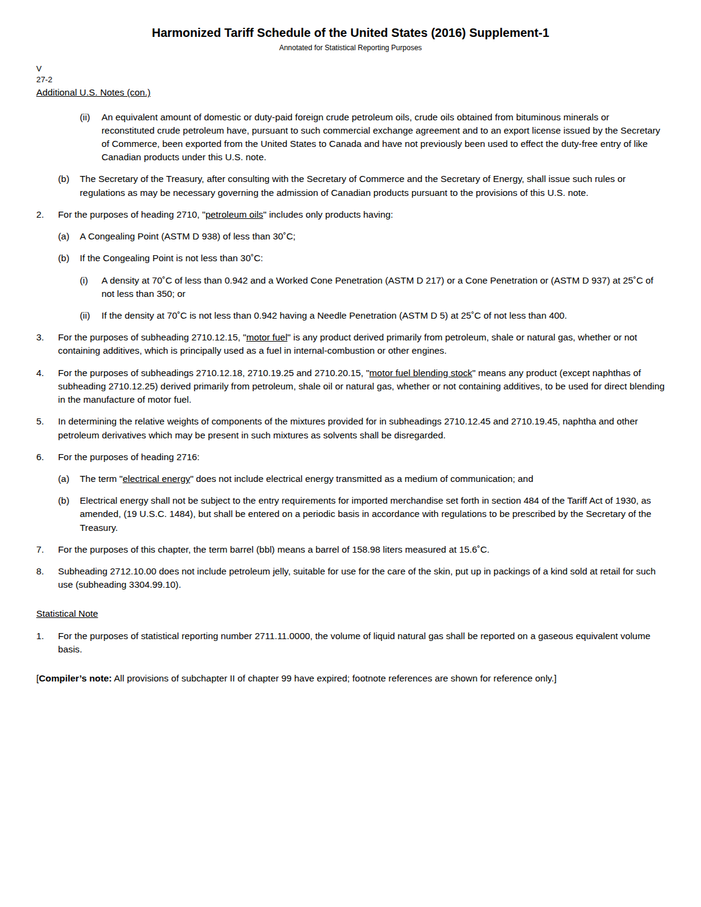Harmonized Tariff Schedule of the United States (2016) Supplement-1
Annotated for Statistical Reporting Purposes
V
27-2
Additional U.S. Notes (con.)
(ii)
An equivalent amount of domestic or duty-paid foreign crude petroleum oils, crude oils obtained from bituminous minerals or reconstituted crude petroleum have, pursuant to such commercial exchange agreement and to an export license issued by the Secretary of Commerce, been exported from the United States to Canada and have not previously been used to effect the duty-free entry of like Canadian products under this U.S. note.
(b)
The Secretary of the Treasury, after consulting with the Secretary of Commerce and the Secretary of Energy, shall issue such rules or regulations as may be necessary governing the admission of Canadian products pursuant to the provisions of this U.S. note.
2.
For the purposes of heading 2710, "petroleum oils" includes only products having:
(a)
A Congealing Point (ASTM D 938) of less than 30˚C;
(b)
If the Congealing Point is not less than 30˚C:
(i)
A density at 70˚C of less than 0.942 and a Worked Cone Penetration (ASTM D 217) or a Cone Penetration or (ASTM D 937) at 25˚C of not less than 350; or
(ii)
If the density at 70˚C is not less than 0.942 having a Needle Penetration (ASTM D 5) at 25˚C of not less than 400.
3.
For the purposes of subheading 2710.12.15, "motor fuel" is any product derived primarily from petroleum, shale or natural gas, whether or not containing additives, which is principally used as a fuel in internal-combustion or other engines.
4.
For the purposes of subheadings 2710.12.18, 2710.19.25 and 2710.20.15, "motor fuel blending stock" means any product (except naphthas of subheading 2710.12.25) derived primarily from petroleum, shale oil or natural gas, whether or not containing additives, to be used for direct blending in the manufacture of motor fuel.
5.
In determining the relative weights of components of the mixtures provided for in subheadings 2710.12.45 and 2710.19.45, naphtha and other petroleum derivatives which may be present in such mixtures as solvents shall be disregarded.
6.
For the purposes of heading 2716:
(a)
The term "electrical energy" does not include electrical energy transmitted as a medium of communication; and
(b)
Electrical energy shall not be subject to the entry requirements for imported merchandise set forth in section 484 of the Tariff Act of 1930, as amended, (19 U.S.C. 1484), but shall be entered on a periodic basis in accordance with regulations to be prescribed by the Secretary of the Treasury.
7.
For the purposes of this chapter, the term barrel (bbl) means a barrel of 158.98 liters measured at 15.6˚C.
8.
Subheading 2712.10.00 does not include petroleum jelly, suitable for use for the care of the skin, put up in packings of a kind sold at retail for such use (subheading 3304.99.10).
Statistical Note
1.
For the purposes of statistical reporting number 2711.11.0000, the volume of liquid natural gas shall be reported on a gaseous equivalent volume basis.
[Compiler’s note: All provisions of subchapter II of chapter 99 have expired; footnote references are shown for reference only.]